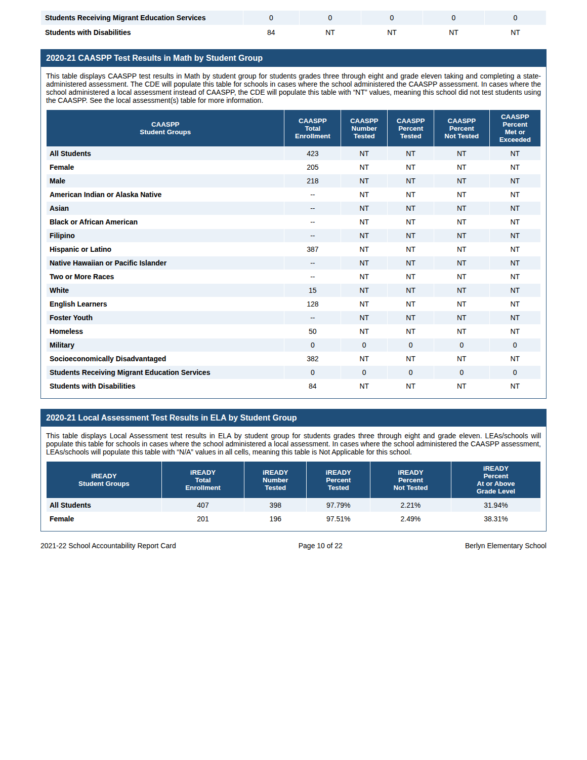| Students Receiving Migrant Education Services | 0 | 0 | 0 | 0 | 0 |
| Students with Disabilities | 84 | NT | NT | NT | NT |
2020-21 CAASPP Test Results in Math by Student Group
This table displays CAASPP test results in Math by student group for students grades three through eight and grade eleven taking and completing a state-administered assessment. The CDE will populate this table for schools in cases where the school administered the CAASPP assessment. In cases where the school administered a local assessment instead of CAASPP, the CDE will populate this table with “NT” values, meaning this school did not test students using the CAASPP. See the local assessment(s) table for more information.
| CAASPP Student Groups | CAASPP Total Enrollment | CAASPP Number Tested | CAASPP Percent Tested | CAASPP Percent Not Tested | CAASPP Percent Met or Exceeded |
| --- | --- | --- | --- | --- | --- |
| All Students | 423 | NT | NT | NT | NT |
| Female | 205 | NT | NT | NT | NT |
| Male | 218 | NT | NT | NT | NT |
| American Indian or Alaska Native | -- | NT | NT | NT | NT |
| Asian | -- | NT | NT | NT | NT |
| Black or African American | -- | NT | NT | NT | NT |
| Filipino | -- | NT | NT | NT | NT |
| Hispanic or Latino | 387 | NT | NT | NT | NT |
| Native Hawaiian or Pacific Islander | -- | NT | NT | NT | NT |
| Two or More Races | -- | NT | NT | NT | NT |
| White | 15 | NT | NT | NT | NT |
| English Learners | 128 | NT | NT | NT | NT |
| Foster Youth | -- | NT | NT | NT | NT |
| Homeless | 50 | NT | NT | NT | NT |
| Military | 0 | 0 | 0 | 0 | 0 |
| Socioeconomically Disadvantaged | 382 | NT | NT | NT | NT |
| Students Receiving Migrant Education Services | 0 | 0 | 0 | 0 | 0 |
| Students with Disabilities | 84 | NT | NT | NT | NT |
2020-21 Local Assessment Test Results in ELA by Student Group
This table displays Local Assessment test results in ELA by student group for students grades three through eight and grade eleven. LEAs/schools will populate this table for schools in cases where the school administered a local assessment. In cases where the school administered the CAASPP assessment, LEAs/schools will populate this table with “N/A” values in all cells, meaning this table is Not Applicable for this school.
| iREADY Student Groups | iREADY Total Enrollment | iREADY Number Tested | iREADY Percent Tested | iREADY Percent Not Tested | iREADY Percent At or Above Grade Level |
| --- | --- | --- | --- | --- | --- |
| All Students | 407 | 398 | 97.79% | 2.21% | 31.94% |
| Female | 201 | 196 | 97.51% | 2.49% | 38.31% |
2021-22 School Accountability Report Card
Page 10 of 22
Berlyn Elementary School